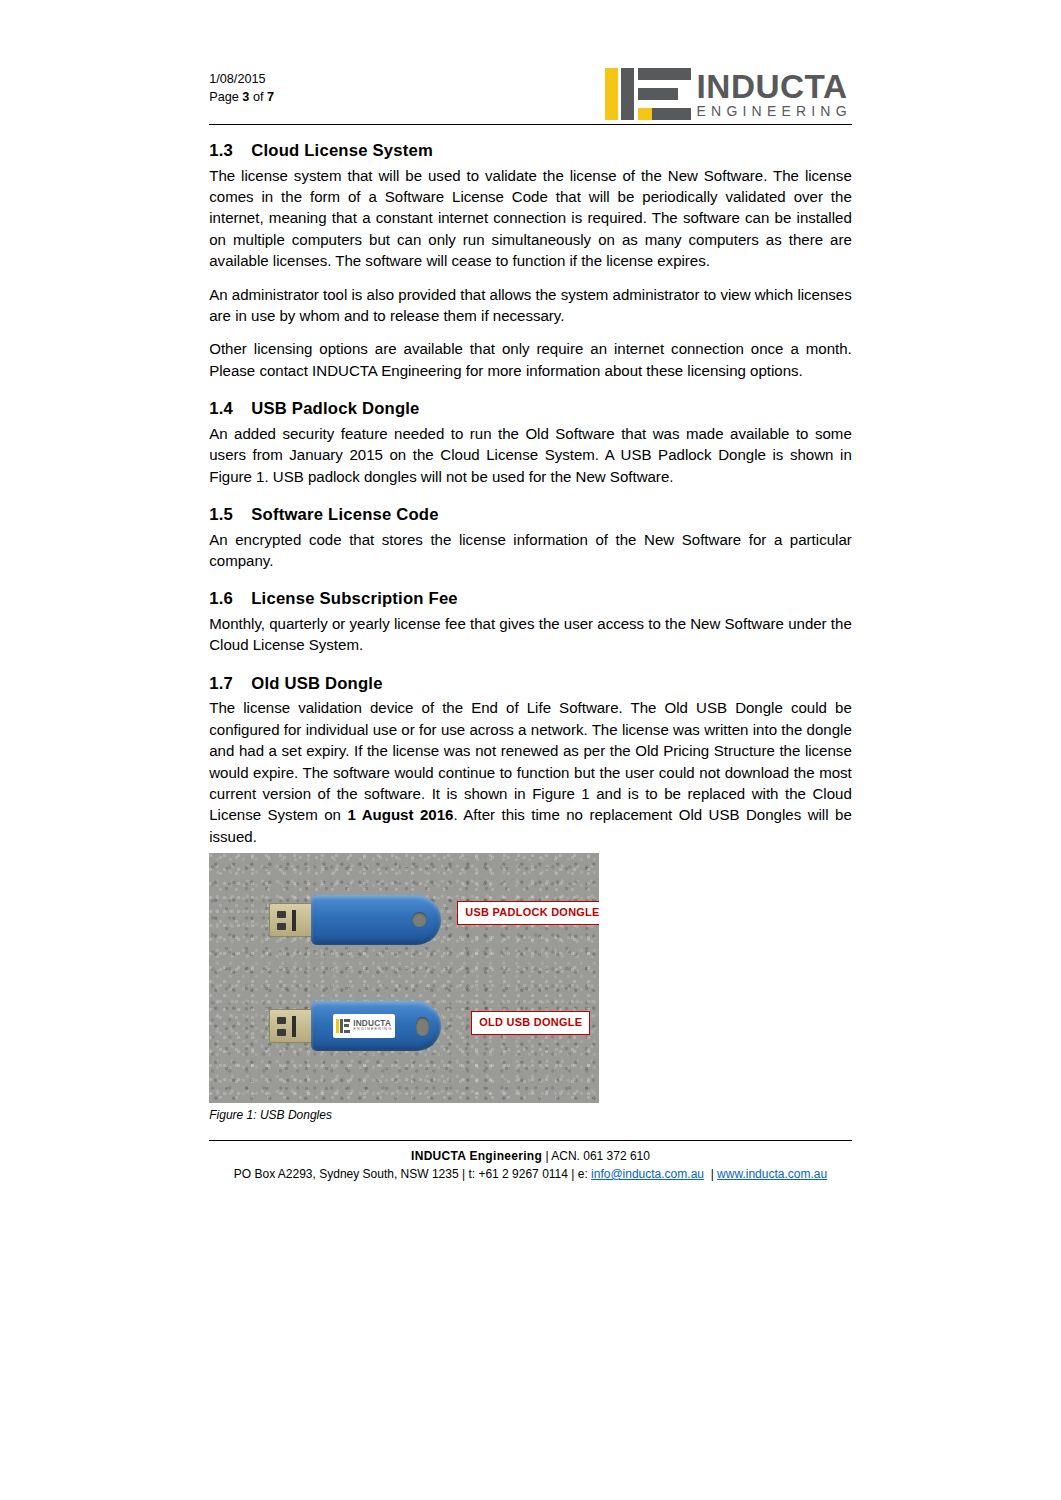1/08/2015
Page 3 of 7
INDUCTA
ENGINEERING
1.3 Cloud License System
The license system that will be used to validate the license of the New Software. The license comes in the form of a Software License Code that will be periodically validated over the internet, meaning that a constant internet connection is required. The software can be installed on multiple computers but can only run simultaneously on as many computers as there are available licenses. The software will cease to function if the license expires.
An administrator tool is also provided that allows the system administrator to view which licenses are in use by whom and to release them if necessary.
Other licensing options are available that only require an internet connection once a month. Please contact INDUCTA Engineering for more information about these licensing options.
1.4 USB Padlock Dongle
An added security feature needed to run the Old Software that was made available to some users from January 2015 on the Cloud License System. A USB Padlock Dongle is shown in Figure 1. USB padlock dongles will not be used for the New Software.
1.5 Software License Code
An encrypted code that stores the license information of the New Software for a particular company.
1.6 License Subscription Fee
Monthly, quarterly or yearly license fee that gives the user access to the New Software under the Cloud License System.
1.7 Old USB Dongle
The license validation device of the End of Life Software. The Old USB Dongle could be configured for individual use or for use across a network. The license was written into the dongle and had a set expiry. If the license was not renewed as per the Old Pricing Structure the license would expire. The software would continue to function but the user could not download the most current version of the software. It is shown in Figure 1 and is to be replaced with the Cloud License System on 1 August 2016. After this time no replacement Old USB Dongles will be issued.
USB PADLOCK DONGLE
INDUCTA
ENGINEERING
OLD USB DONGLE
Figure 1: USB Dongles
INDUCTA Engineering | ACN. 061 372 610
PO Box A2293, Sydney South, NSW 1235 | t: +61 2 9267 0114 | e: info@inducta.com.au | www.inducta.com.au